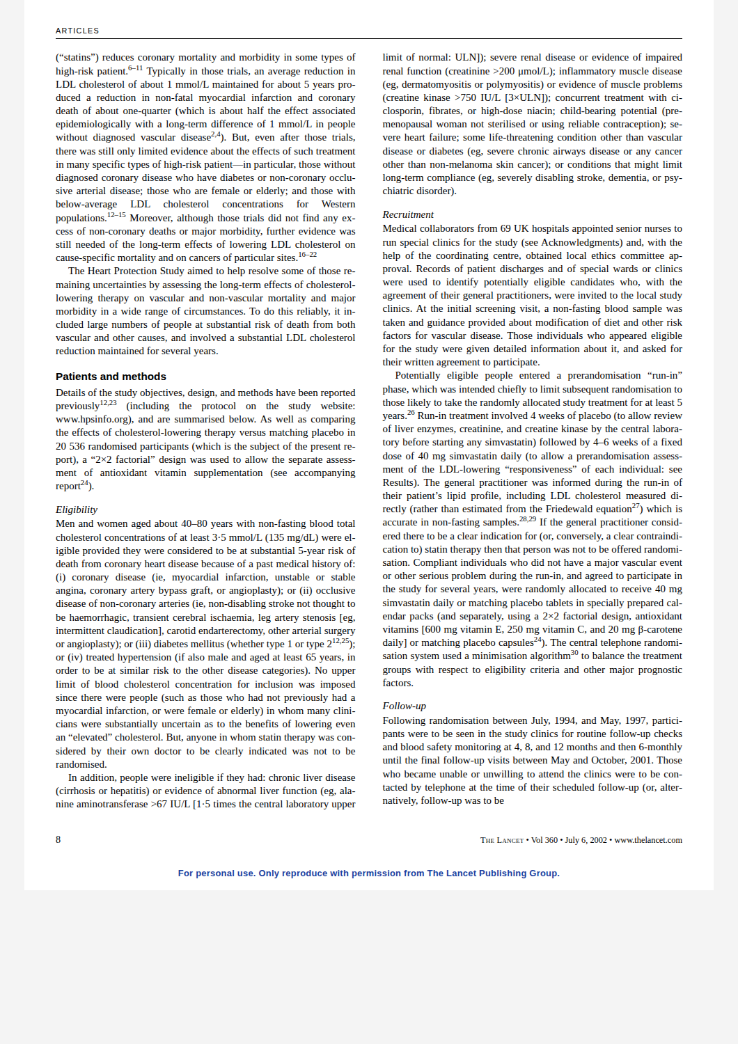Articles
(“statins”) reduces coronary mortality and morbidity in some types of high-risk patient.6–11 Typically in those trials, an average reduction in LDL cholesterol of about 1 mmol/L maintained for about 5 years produced a reduction in non-fatal myocardial infarction and coronary death of about one-quarter (which is about half the effect associated epidemiologically with a long-term difference of 1 mmol/L in people without diagnosed vascular disease2,4). But, even after those trials, there was still only limited evidence about the effects of such treatment in many specific types of high-risk patient—in particular, those without diagnosed coronary disease who have diabetes or non-coronary occlusive arterial disease; those who are female or elderly; and those with below-average LDL cholesterol concentrations for Western populations.12–15 Moreover, although those trials did not find any excess of non-coronary deaths or major morbidity, further evidence was still needed of the long-term effects of lowering LDL cholesterol on cause-specific mortality and on cancers of particular sites.16–22
The Heart Protection Study aimed to help resolve some of those remaining uncertainties by assessing the long-term effects of cholesterol-lowering therapy on vascular and non-vascular mortality and major morbidity in a wide range of circumstances. To do this reliably, it included large numbers of people at substantial risk of death from both vascular and other causes, and involved a substantial LDL cholesterol reduction maintained for several years.
Patients and methods
Details of the study objectives, design, and methods have been reported previously12,23 (including the protocol on the study website: www.hpsinfo.org), and are summarised below. As well as comparing the effects of cholesterol-lowering therapy versus matching placebo in 20 536 randomised participants (which is the subject of the present report), a “2×2 factorial” design was used to allow the separate assessment of antioxidant vitamin supplementation (see accompanying report24).
Eligibility
Men and women aged about 40–80 years with non-fasting blood total cholesterol concentrations of at least 3·5 mmol/L (135 mg/dL) were eligible provided they were considered to be at substantial 5-year risk of death from coronary heart disease because of a past medical history of: (i) coronary disease (ie, myocardial infarction, unstable or stable angina, coronary artery bypass graft, or angioplasty); or (ii) occlusive disease of non-coronary arteries (ie, non-disabling stroke not thought to be haemorrhagic, transient cerebral ischaemia, leg artery stenosis [eg, intermittent claudication], carotid endarterectomy, other arterial surgery or angioplasty); or (iii) diabetes mellitus (whether type 1 or type 212,25); or (iv) treated hypertension (if also male and aged at least 65 years, in order to be at similar risk to the other disease categories). No upper limit of blood cholesterol concentration for inclusion was imposed since there were people (such as those who had not previously had a myocardial infarction, or were female or elderly) in whom many clinicians were substantially uncertain as to the benefits of lowering even an “elevated” cholesterol. But, anyone in whom statin therapy was considered by their own doctor to be clearly indicated was not to be randomised.
In addition, people were ineligible if they had: chronic liver disease (cirrhosis or hepatitis) or evidence of abnormal liver function (eg, alanine aminotransferase >67 IU/L [1·5 times the central laboratory upper limit of normal: ULN]); severe renal disease or evidence of impaired renal function (creatinine >200 μmol/L); inflammatory muscle disease (eg, dermatomyositis or polymyositis) or evidence of muscle problems (creatine kinase >750 IU/L [3×ULN]); concurrent treatment with ciclosporin, fibrates, or high-dose niacin; child-bearing potential (premenopausal woman not sterilised or using reliable contraception); severe heart failure; some life-threatening condition other than vascular disease or diabetes (eg, severe chronic airways disease or any cancer other than non-melanoma skin cancer); or conditions that might limit long-term compliance (eg, severely disabling stroke, dementia, or psychiatric disorder).
Recruitment
Medical collaborators from 69 UK hospitals appointed senior nurses to run special clinics for the study (see Acknowledgments) and, with the help of the coordinating centre, obtained local ethics committee approval. Records of patient discharges and of special wards or clinics were used to identify potentially eligible candidates who, with the agreement of their general practitioners, were invited to the local study clinics. At the initial screening visit, a non-fasting blood sample was taken and guidance provided about modification of diet and other risk factors for vascular disease. Those individuals who appeared eligible for the study were given detailed information about it, and asked for their written agreement to participate.
Potentially eligible people entered a prerandomisation “run-in” phase, which was intended chiefly to limit subsequent randomisation to those likely to take the randomly allocated study treatment for at least 5 years.26 Run-in treatment involved 4 weeks of placebo (to allow review of liver enzymes, creatinine, and creatine kinase by the central laboratory before starting any simvastatin) followed by 4–6 weeks of a fixed dose of 40 mg simvastatin daily (to allow a prerandomisation assessment of the LDL-lowering “responsiveness” of each individual: see Results). The general practitioner was informed during the run-in of their patient’s lipid profile, including LDL cholesterol measured directly (rather than estimated from the Friedewald equation27) which is accurate in non-fasting samples.28,29 If the general practitioner considered there to be a clear indication for (or, conversely, a clear contraindication to) statin therapy then that person was not to be offered randomisation. Compliant individuals who did not have a major vascular event or other serious problem during the run-in, and agreed to participate in the study for several years, were randomly allocated to receive 40 mg simvastatin daily or matching placebo tablets in specially prepared calendar packs (and separately, using a 2×2 factorial design, antioxidant vitamins [600 mg vitamin E, 250 mg vitamin C, and 20 mg β-carotene daily] or matching placebo capsules24). The central telephone randomisation system used a minimisation algorithm30 to balance the treatment groups with respect to eligibility criteria and other major prognostic factors.
Follow-up
Following randomisation between July, 1994, and May, 1997, participants were to be seen in the study clinics for routine follow-up checks and blood safety monitoring at 4, 8, and 12 months and then 6-monthly until the final follow-up visits between May and October, 2001. Those who became unable or unwilling to attend the clinics were to be contacted by telephone at the time of their scheduled follow-up (or, alternatively, follow-up was to be
8 The Lancet • Vol 360 • July 6, 2002 • www.thelancet.com
For personal use. Only reproduce with permission from The Lancet Publishing Group.